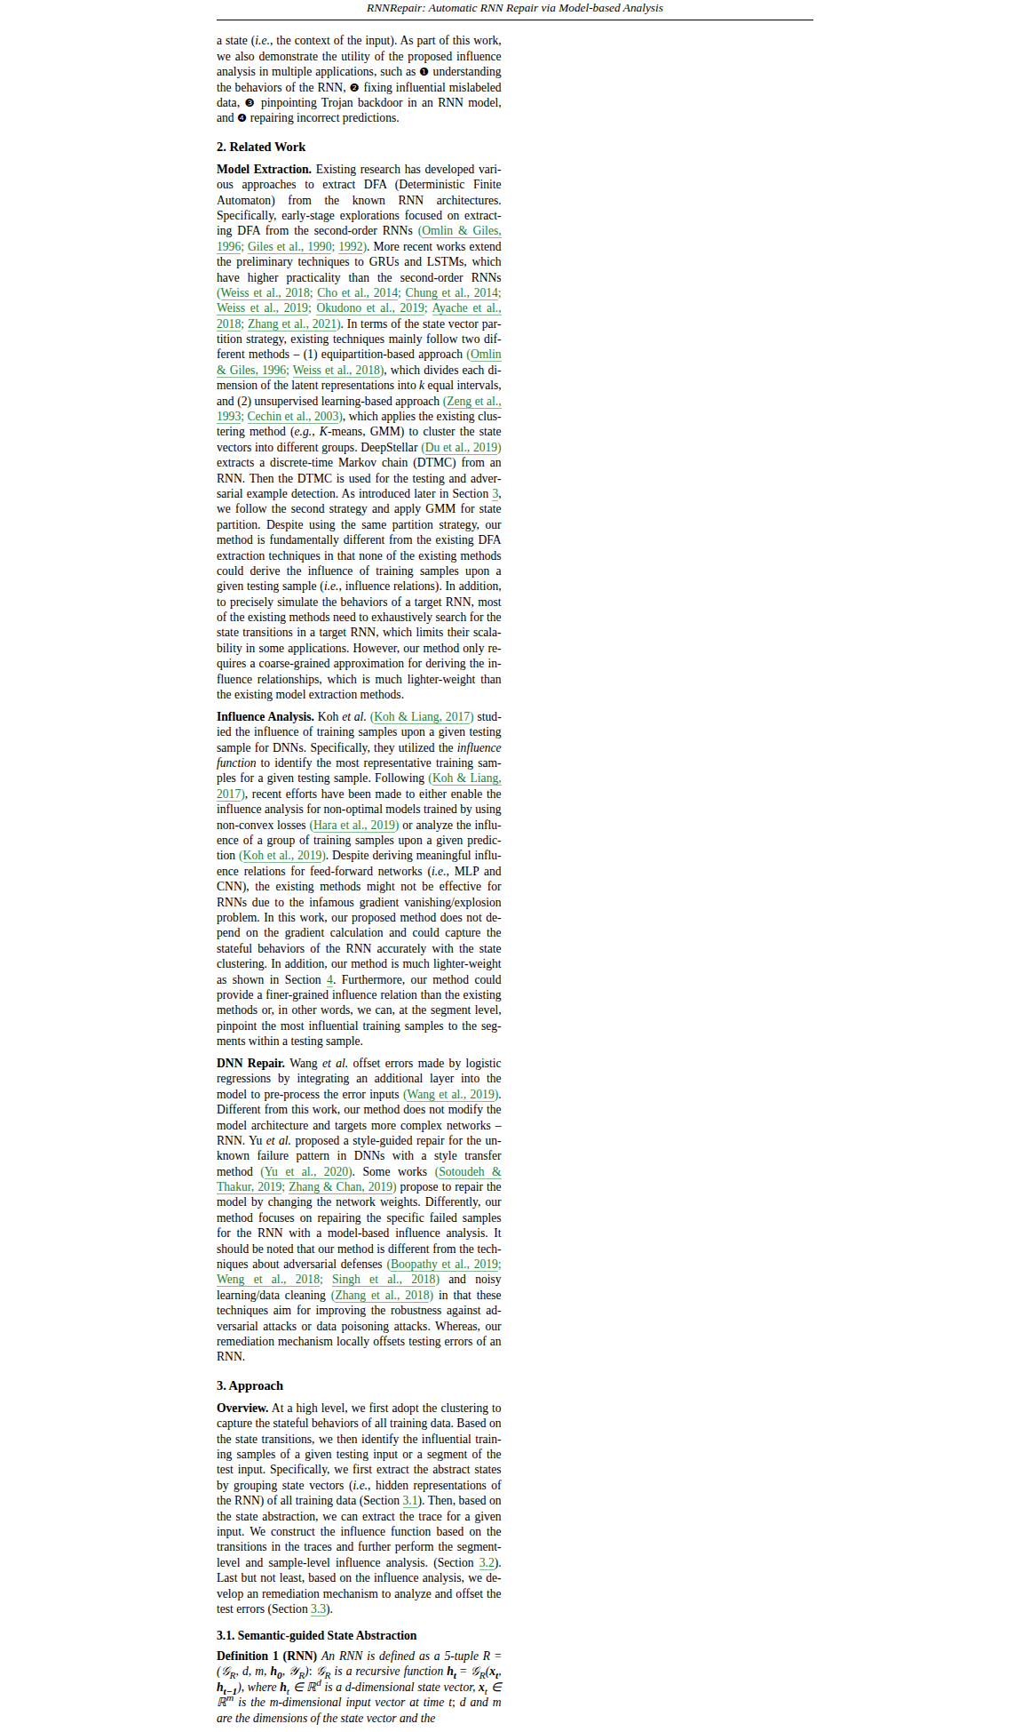RNNRepair: Automatic RNN Repair via Model-based Analysis
a state (i.e., the context of the input). As part of this work, we also demonstrate the utility of the proposed influence analysis in multiple applications, such as ❶ understanding the behaviors of the RNN, ❷ fixing influential mislabeled data, ❸ pinpointing Trojan backdoor in an RNN model, and ❹ repairing incorrect predictions.
2. Related Work
Model Extraction. Existing research has developed various approaches to extract DFA (Deterministic Finite Automaton) from the known RNN architectures. Specifically, early-stage explorations focused on extracting DFA from the second-order RNNs (Omlin & Giles, 1996; Giles et al., 1990; 1992). More recent works extend the preliminary techniques to GRUs and LSTMs, which have higher practicality than the second-order RNNs (Weiss et al., 2018; Cho et al., 2014; Chung et al., 2014; Weiss et al., 2019; Okudono et al., 2019; Ayache et al., 2018; Zhang et al., 2021). In terms of the state vector partition strategy, existing techniques mainly follow two different methods – (1) equipartition-based approach (Omlin & Giles, 1996; Weiss et al., 2018), which divides each dimension of the latent representations into k equal intervals, and (2) unsupervised learning-based approach (Zeng et al., 1993; Cechin et al., 2003), which applies the existing clustering method (e.g., K-means, GMM) to cluster the state vectors into different groups. DeepStellar (Du et al., 2019) extracts a discrete-time Markov chain (DTMC) from an RNN. Then the DTMC is used for the testing and adversarial example detection. As introduced later in Section 3, we follow the second strategy and apply GMM for state partition. Despite using the same partition strategy, our method is fundamentally different from the existing DFA extraction techniques in that none of the existing methods could derive the influence of training samples upon a given testing sample (i.e., influence relations). In addition, to precisely simulate the behaviors of a target RNN, most of the existing methods need to exhaustively search for the state transitions in a target RNN, which limits their scalability in some applications. However, our method only requires a coarse-grained approximation for deriving the influence relationships, which is much lighter-weight than the existing model extraction methods.
Influence Analysis. Koh et al. (Koh & Liang, 2017) studied the influence of training samples upon a given testing sample for DNNs. Specifically, they utilized the influence function to identify the most representative training samples for a given testing sample. Following (Koh & Liang, 2017), recent efforts have been made to either enable the influence analysis for non-optimal models trained by using non-convex losses (Hara et al., 2019) or analyze the influence of a group of training samples upon a given prediction (Koh et al., 2019). Despite deriving meaningful influence relations for feed-forward networks (i.e., MLP and CNN), the existing methods might not be effective for RNNs due to the infamous gradient vanishing/explosion problem. In this work, our proposed method does not depend on the gradient calculation and could capture the stateful behaviors of the RNN accurately with the state clustering. In addition, our method is much lighter-weight as shown in Section 4. Furthermore, our method could provide a finer-grained influence relation than the existing methods or, in other words, we can, at the segment level, pinpoint the most influential training samples to the segments within a testing sample.
DNN Repair. Wang et al. offset errors made by logistic regressions by integrating an additional layer into the model to pre-process the error inputs (Wang et al., 2019). Different from this work, our method does not modify the model architecture and targets more complex networks – RNN. Yu et al. proposed a style-guided repair for the unknown failure pattern in DNNs with a style transfer method (Yu et al., 2020). Some works (Sotoudeh & Thakur, 2019; Zhang & Chan, 2019) propose to repair the model by changing the network weights. Differently, our method focuses on repairing the specific failed samples for the RNN with a model-based influence analysis. It should be noted that our method is different from the techniques about adversarial defenses (Boopathy et al., 2019; Weng et al., 2018; Singh et al., 2018) and noisy learning/data cleaning (Zhang et al., 2018) in that these techniques aim for improving the robustness against adversarial attacks or data poisoning attacks. Whereas, our remediation mechanism locally offsets testing errors of an RNN.
3. Approach
Overview. At a high level, we first adopt the clustering to capture the stateful behaviors of all training data. Based on the state transitions, we then identify the influential training samples of a given testing input or a segment of the test input. Specifically, we first extract the abstract states by grouping state vectors (i.e., hidden representations of the RNN) of all training data (Section 3.1). Then, based on the state abstraction, we can extract the trace for a given input. We construct the influence function based on the transitions in the traces and further perform the segment-level and sample-level influence analysis. (Section 3.2). Last but not least, based on the influence analysis, we develop an remediation mechanism to analyze and offset the test errors (Section 3.3).
3.1. Semantic-guided State Abstraction
Definition 1 (RNN) An RNN is defined as a 5-tuple R = (𝒢R, d, m, h0, 𝒴R): 𝒢R is a recursive function ht = 𝒢R(xt, ht−1), where ht ∈ ℝd is a d-dimensional state vector, xt ∈ ℝm is the m-dimensional input vector at time t; d and m are the dimensions of the state vector and the